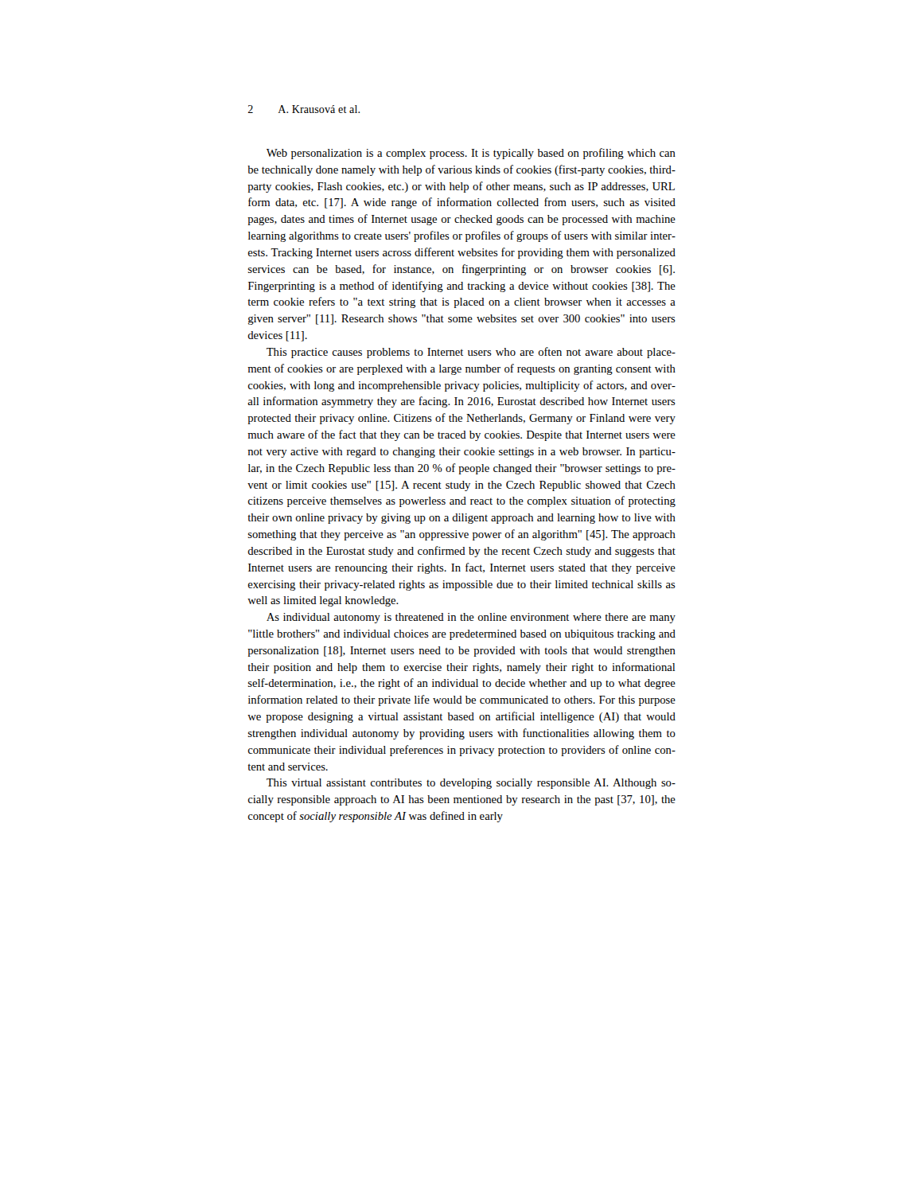2 A. Krausová et al.
Web personalization is a complex process. It is typically based on profiling which can be technically done namely with help of various kinds of cookies (first-party cookies, third-party cookies, Flash cookies, etc.) or with help of other means, such as IP addresses, URL form data, etc. [17]. A wide range of information collected from users, such as visited pages, dates and times of Internet usage or checked goods can be processed with machine learning algorithms to create users' profiles or profiles of groups of users with similar interests. Tracking Internet users across different websites for providing them with personalized services can be based, for instance, on fingerprinting or on browser cookies [6]. Fingerprinting is a method of identifying and tracking a device without cookies [38]. The term cookie refers to "a text string that is placed on a client browser when it accesses a given server" [11]. Research shows "that some websites set over 300 cookies" into users devices [11].
This practice causes problems to Internet users who are often not aware about placement of cookies or are perplexed with a large number of requests on granting consent with cookies, with long and incomprehensible privacy policies, multiplicity of actors, and overall information asymmetry they are facing. In 2016, Eurostat described how Internet users protected their privacy online. Citizens of the Netherlands, Germany or Finland were very much aware of the fact that they can be traced by cookies. Despite that Internet users were not very active with regard to changing their cookie settings in a web browser. In particular, in the Czech Republic less than 20 % of people changed their "browser settings to prevent or limit cookies use" [15]. A recent study in the Czech Republic showed that Czech citizens perceive themselves as powerless and react to the complex situation of protecting their own online privacy by giving up on a diligent approach and learning how to live with something that they perceive as "an oppressive power of an algorithm" [45]. The approach described in the Eurostat study and confirmed by the recent Czech study and suggests that Internet users are renouncing their rights. In fact, Internet users stated that they perceive exercising their privacy-related rights as impossible due to their limited technical skills as well as limited legal knowledge.
As individual autonomy is threatened in the online environment where there are many "little brothers" and individual choices are predetermined based on ubiquitous tracking and personalization [18], Internet users need to be provided with tools that would strengthen their position and help them to exercise their rights, namely their right to informational self-determination, i.e., the right of an individual to decide whether and up to what degree information related to their private life would be communicated to others. For this purpose we propose designing a virtual assistant based on artificial intelligence (AI) that would strengthen individual autonomy by providing users with functionalities allowing them to communicate their individual preferences in privacy protection to providers of online content and services.
This virtual assistant contributes to developing socially responsible AI. Although socially responsible approach to AI has been mentioned by research in the past [37, 10], the concept of socially responsible AI was defined in early